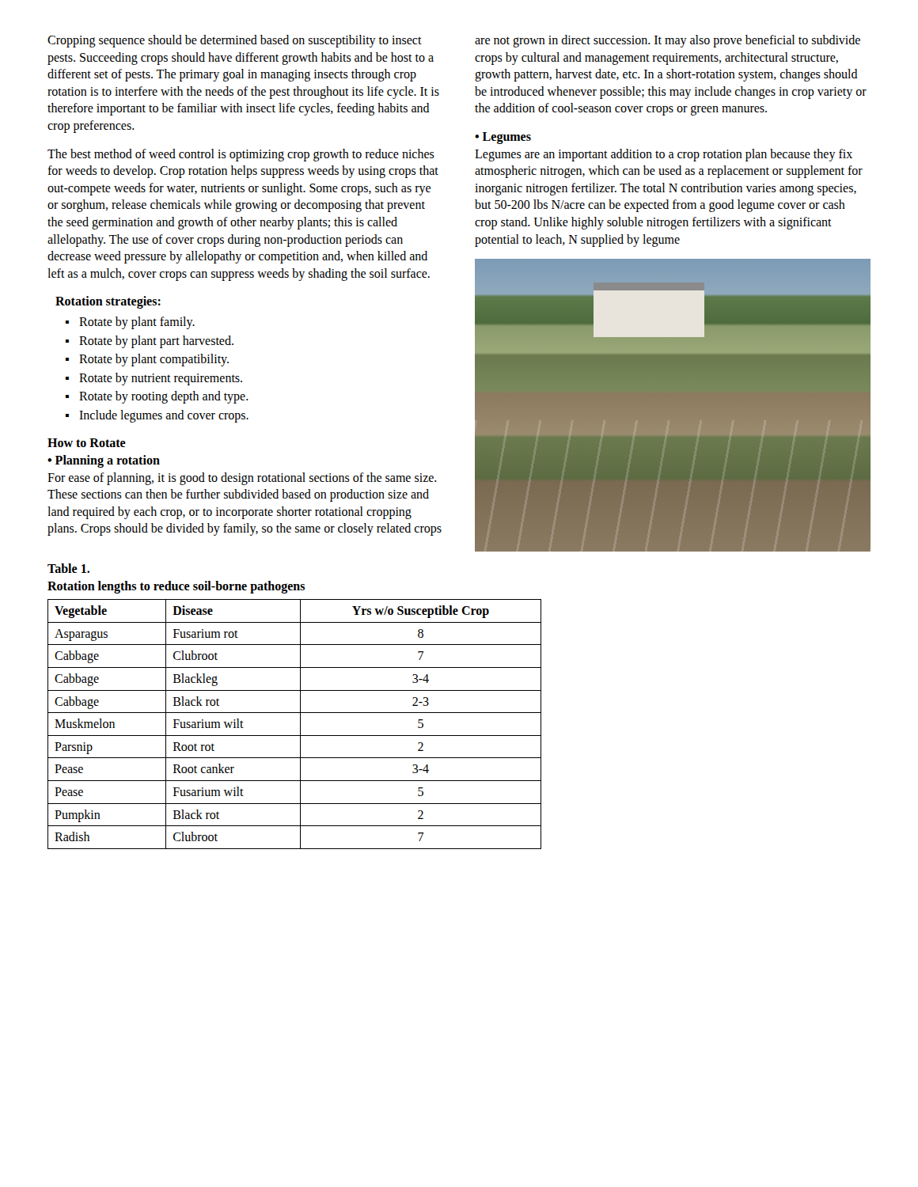Cropping sequence should be determined based on susceptibility to insect pests. Succeeding crops should have different growth habits and be host to a different set of pests. The primary goal in managing insects through crop rotation is to interfere with the needs of the pest throughout its life cycle. It is therefore important to be familiar with insect life cycles, feeding habits and crop preferences.
The best method of weed control is optimizing crop growth to reduce niches for weeds to develop. Crop rotation helps suppress weeds by using crops that out-compete weeds for water, nutrients or sunlight. Some crops, such as rye or sorghum, release chemicals while growing or decomposing that prevent the seed germination and growth of other nearby plants; this is called allelopathy. The use of cover crops during non-production periods can decrease weed pressure by allelopathy or competition and, when killed and left as a mulch, cover crops can suppress weeds by shading the soil surface.
Rotation strategies:
Rotate by plant family.
Rotate by plant part harvested.
Rotate by plant compatibility.
Rotate by nutrient requirements.
Rotate by rooting depth and type.
Include legumes and cover crops.
How to Rotate
• Planning a rotation
For ease of planning, it is good to design rotational sections of the same size. These sections can then be further subdivided based on production size and land required by each crop, or to incorporate shorter rotational cropping plans. Crops should be divided by family, so the same or closely related crops are not grown in direct succession. It may also prove beneficial to subdivide crops by cultural and management requirements, architectural structure, growth pattern, harvest date, etc. In a short-rotation system, changes should be introduced whenever possible; this may include changes in crop variety or the addition of cool-season cover crops or green manures.
• Legumes
Legumes are an important addition to a crop rotation plan because they fix atmospheric nitrogen, which can be used as a replacement or supplement for inorganic nitrogen fertilizer. The total N contribution varies among species, but 50-200 lbs N/acre can be expected from a good legume cover or cash crop stand. Unlike highly soluble nitrogen fertilizers with a significant potential to leach, N supplied by legume
Table 1.
Rotation lengths to reduce soil-borne pathogens
| Vegetable | Disease | Yrs w/o Susceptible Crop |
| --- | --- | --- |
| Asparagus | Fusarium rot | 8 |
| Cabbage | Clubroot | 7 |
| Cabbage | Blackleg | 3-4 |
| Cabbage | Black rot | 2-3 |
| Muskmelon | Fusarium wilt | 5 |
| Parsnip | Root rot | 2 |
| Pease | Root canker | 3-4 |
| Pease | Fusarium wilt | 5 |
| Pumpkin | Black rot | 2 |
| Radish | Clubroot | 7 |